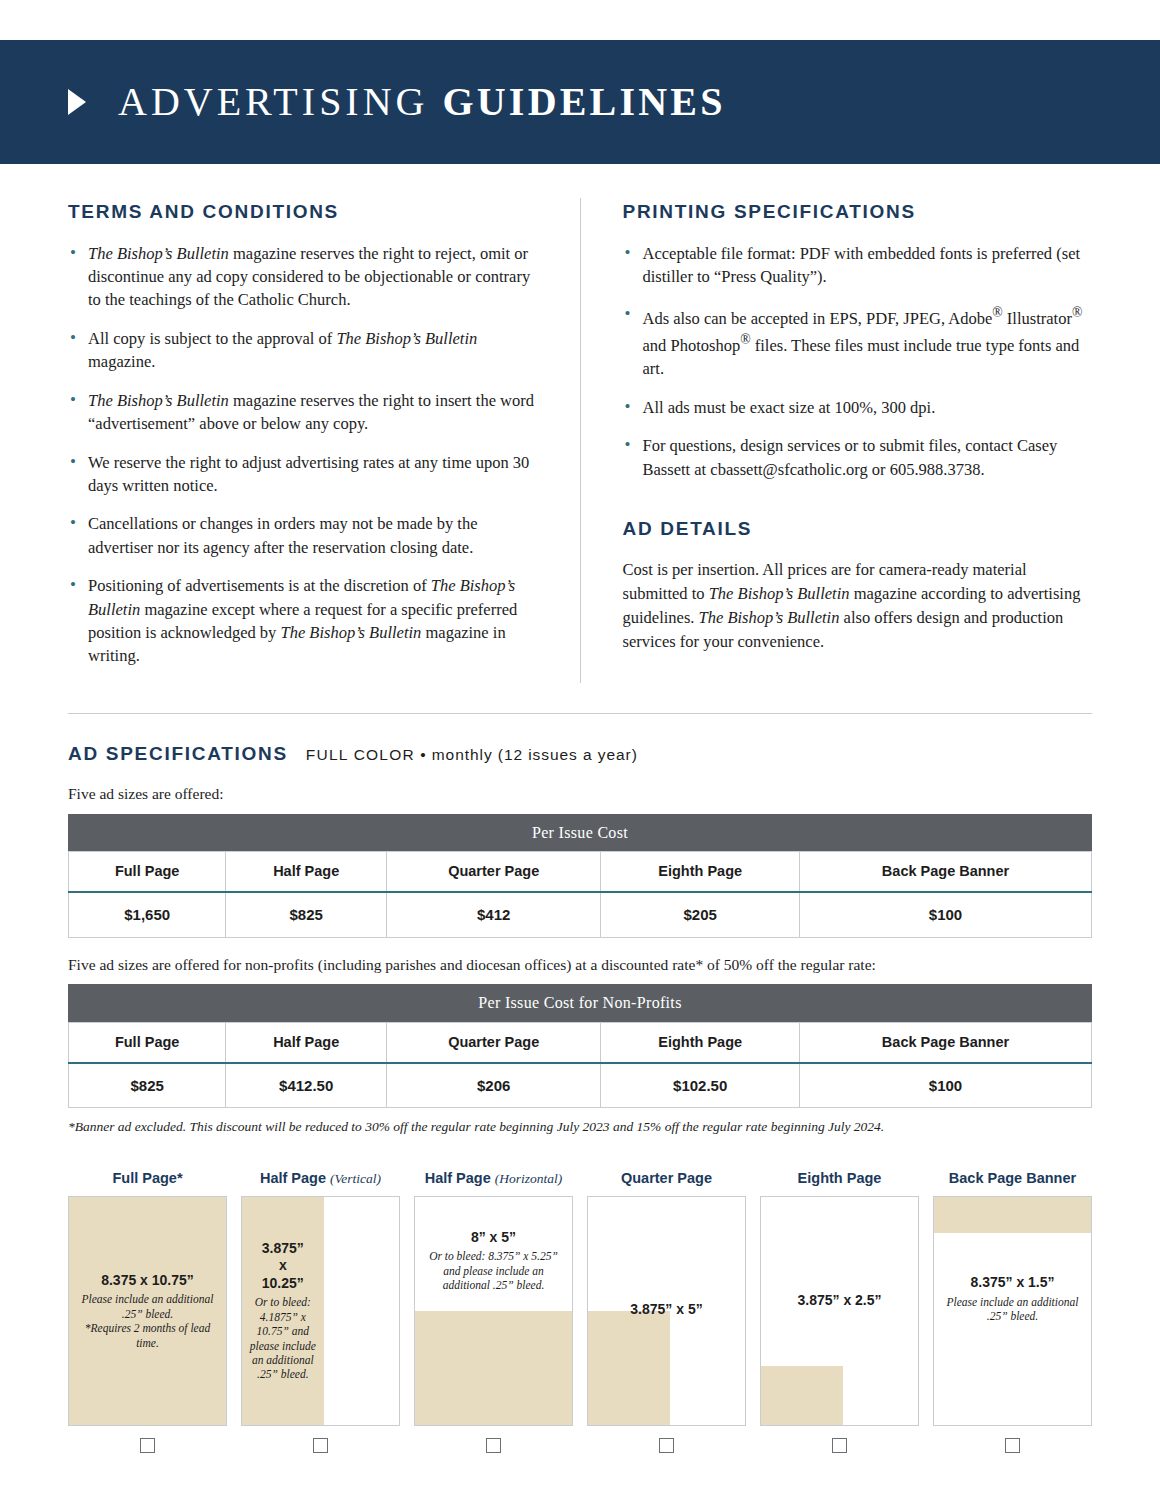ADVERTISING GUIDELINES
Terms and Conditions
The Bishop’s Bulletin magazine reserves the right to reject, omit or discontinue any ad copy considered to be objectionable or contrary to the teachings of the Catholic Church.
All copy is subject to the approval of The Bishop’s Bulletin magazine.
The Bishop’s Bulletin magazine reserves the right to insert the word “advertisement” above or below any copy.
We reserve the right to adjust advertising rates at any time upon 30 days written notice.
Cancellations or changes in orders may not be made by the advertiser nor its agency after the reservation closing date.
Positioning of advertisements is at the discretion of The Bishop’s Bulletin magazine except where a request for a specific preferred position is acknowledged by The Bishop’s Bulletin magazine in writing.
Printing Specifications
Acceptable file format: PDF with embedded fonts is preferred (set distiller to “Press Quality”).
Ads also can be accepted in EPS, PDF, JPEG, Adobe® Illustrator® and Photoshop® files. These files must include true type fonts and art.
All ads must be exact size at 100%, 300 dpi.
For questions, design services or to submit files, contact Casey Bassett at cbassett@sfcatholic.org or 605.988.3738.
Ad Details
Cost is per insertion. All prices are for camera-ready material submitted to The Bishop’s Bulletin magazine according to advertising guidelines. The Bishop’s Bulletin also offers design and production services for your convenience.
Ad Specifications
FULL COLOR • monthly (12 issues a year)
Five ad sizes are offered:
Per Issue Cost
| Full Page | Half Page | Quarter Page | Eighth Page | Back Page Banner |
| --- | --- | --- | --- | --- |
| $1,650 | $825 | $412 | $205 | $100 |
Five ad sizes are offered for non-profits (including parishes and diocesan offices) at a discounted rate* of 50% off the regular rate:
Per Issue Cost for Non-Profits
| Full Page | Half Page | Quarter Page | Eighth Page | Back Page Banner |
| --- | --- | --- | --- | --- |
| $825 | $412.50 | $206 | $102.50 | $100 |
*Banner ad excluded. This discount will be reduced to 30% off the regular rate beginning July 2023 and 15% off the regular rate beginning July 2024.
Full Page*
8.375 x 10.75” Please include an additional .25” bleed. *Requires 2 months of lead time.
Half Page (Vertical)
3.875”
x
10.25” Or to bleed: 4.1875” x 10.75” and please include an additional .25” bleed.
Half Page (Horizontal)
8” x 5” Or to bleed: 8.375” x 5.25” and please include an additional .25” bleed.
Quarter Page
3.875” x 5”
Eighth Page
3.875” x 2.5”
Back Page Banner
8.375” x 1.5” Please include an additional .25” bleed.